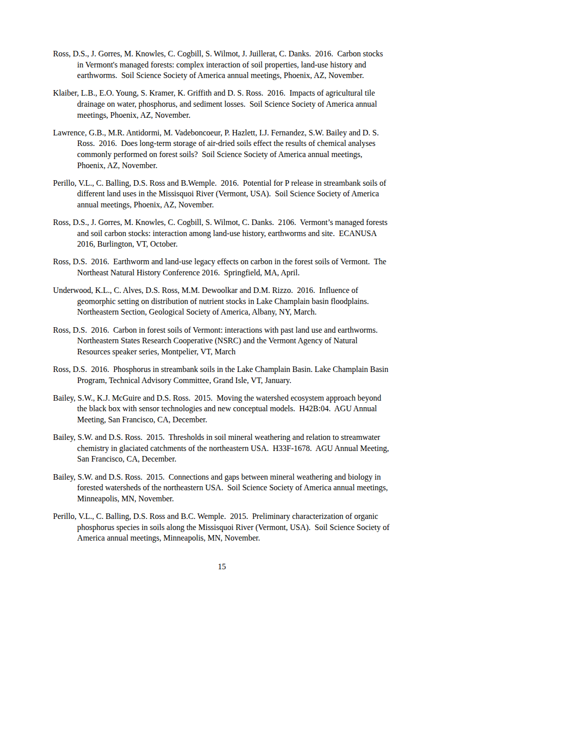Ross, D.S., J. Gorres, M. Knowles, C. Cogbill, S. Wilmot, J. Juillerat, C. Danks. 2016. Carbon stocks in Vermont's managed forests: complex interaction of soil properties, land-use history and earthworms. Soil Science Society of America annual meetings, Phoenix, AZ, November.
Klaiber, L.B., E.O. Young, S. Kramer, K. Griffith and D. S. Ross. 2016. Impacts of agricultural tile drainage on water, phosphorus, and sediment losses. Soil Science Society of America annual meetings, Phoenix, AZ, November.
Lawrence, G.B., M.R. Antidormi, M. Vadeboncoeur, P. Hazlett, I.J. Fernandez, S.W. Bailey and D. S. Ross. 2016. Does long-term storage of air-dried soils effect the results of chemical analyses commonly performed on forest soils? Soil Science Society of America annual meetings, Phoenix, AZ, November.
Perillo, V.L., C. Balling, D.S. Ross and B.Wemple. 2016. Potential for P release in streambank soils of different land uses in the Missisquoi River (Vermont, USA). Soil Science Society of America annual meetings, Phoenix, AZ, November.
Ross, D.S., J. Gorres, M. Knowles, C. Cogbill, S. Wilmot, C. Danks. 2106. Vermont’s managed forests and soil carbon stocks: interaction among land-use history, earthworms and site. ECANUSA 2016, Burlington, VT, October.
Ross, D.S. 2016. Earthworm and land-use legacy effects on carbon in the forest soils of Vermont. The Northeast Natural History Conference 2016. Springfield, MA, April.
Underwood, K.L., C. Alves, D.S. Ross, M.M. Dewoolkar and D.M. Rizzo. 2016. Influence of geomorphic setting on distribution of nutrient stocks in Lake Champlain basin floodplains. Northeastern Section, Geological Society of America, Albany, NY, March.
Ross, D.S. 2016. Carbon in forest soils of Vermont: interactions with past land use and earthworms. Northeastern States Research Cooperative (NSRC) and the Vermont Agency of Natural Resources speaker series, Montpelier, VT, March
Ross, D.S. 2016. Phosphorus in streambank soils in the Lake Champlain Basin. Lake Champlain Basin Program, Technical Advisory Committee, Grand Isle, VT, January.
Bailey, S.W., K.J. McGuire and D.S. Ross. 2015. Moving the watershed ecosystem approach beyond the black box with sensor technologies and new conceptual models. H42B:04. AGU Annual Meeting, San Francisco, CA, December.
Bailey, S.W. and D.S. Ross. 2015. Thresholds in soil mineral weathering and relation to streamwater chemistry in glaciated catchments of the northeastern USA. H33F-1678. AGU Annual Meeting, San Francisco, CA, December.
Bailey, S.W. and D.S. Ross. 2015. Connections and gaps between mineral weathering and biology in forested watersheds of the northeastern USA. Soil Science Society of America annual meetings, Minneapolis, MN, November.
Perillo, V.L., C. Balling, D.S. Ross and B.C. Wemple. 2015. Preliminary characterization of organic phosphorus species in soils along the Missisquoi River (Vermont, USA). Soil Science Society of America annual meetings, Minneapolis, MN, November.
15